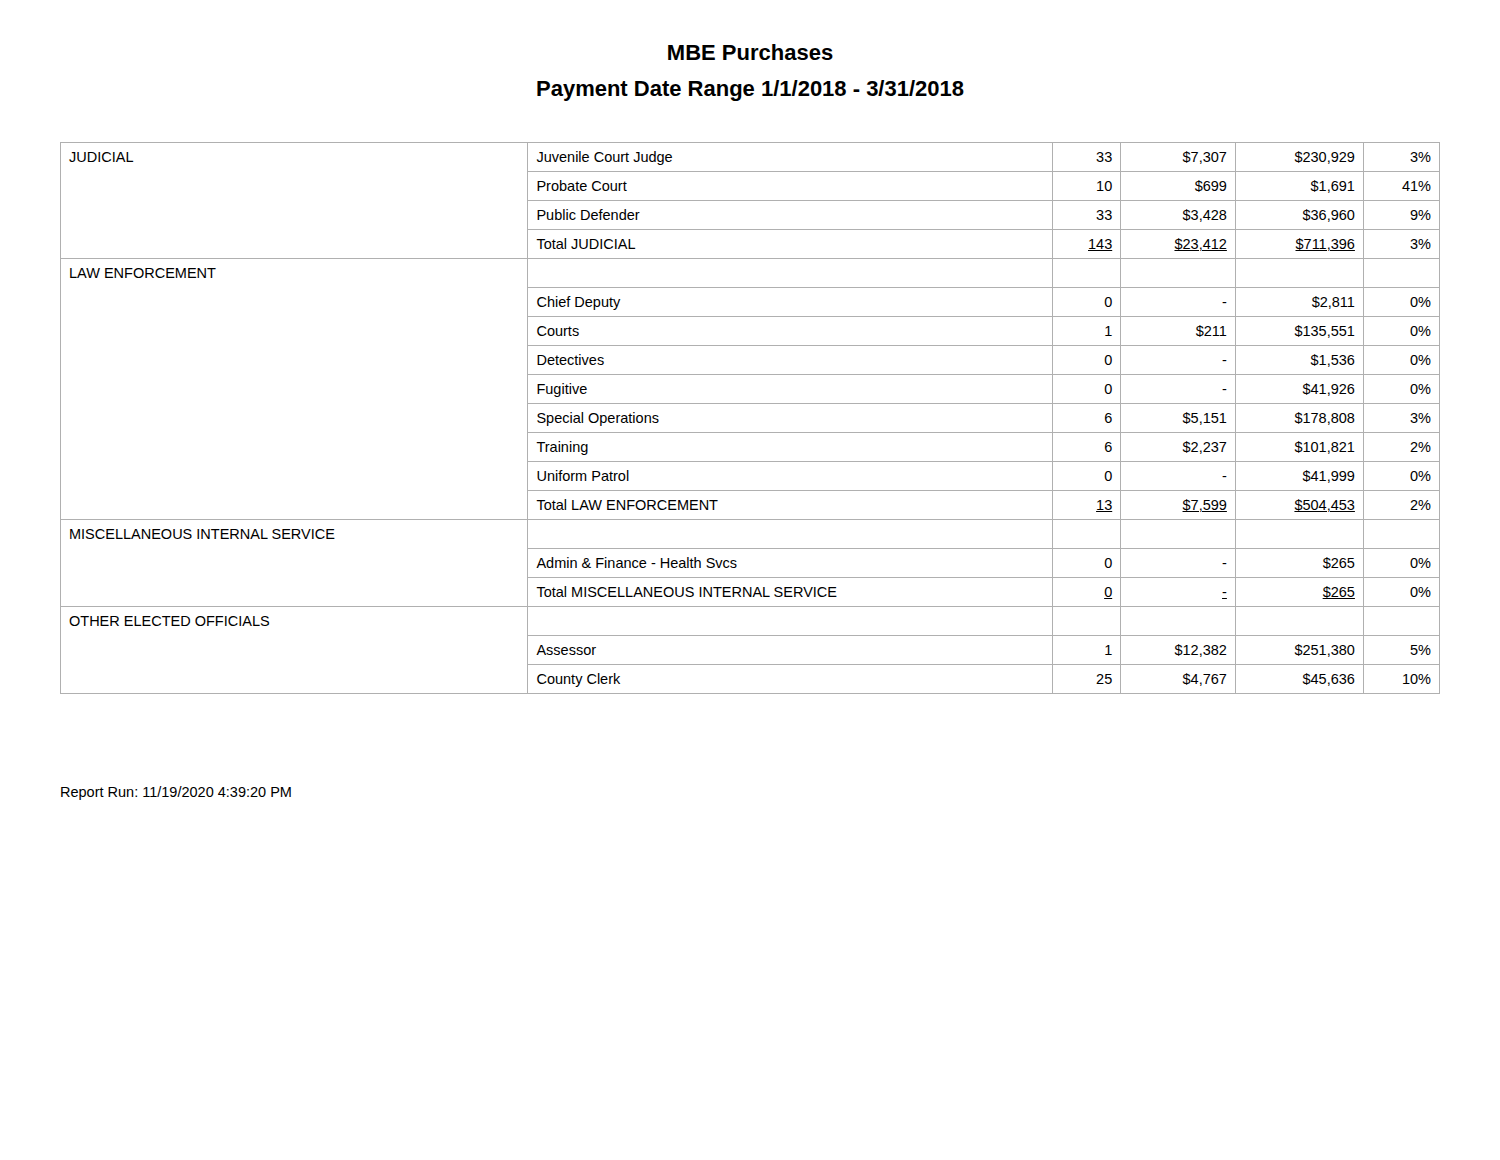MBE Purchases
Payment Date Range 1/1/2018 - 3/31/2018
| JUDICIAL | Juvenile Court Judge | 33 | $7,307 | $230,929 | 3% |
| Probate Court | 10 | $699 | $1,691 | 41% |
| Public Defender | 33 | $3,428 | $36,960 | 9% |
| Total JUDICIAL | 143 | $23,412 | $711,396 | 3% |
| LAW ENFORCEMENT | | | | | |
| Chief Deputy | 0 | - | $2,811 | 0% |
| Courts | 1 | $211 | $135,551 | 0% |
| Detectives | 0 | - | $1,536 | 0% |
| Fugitive | 0 | - | $41,926 | 0% |
| Special Operations | 6 | $5,151 | $178,808 | 3% |
| Training | 6 | $2,237 | $101,821 | 2% |
| Uniform Patrol | 0 | - | $41,999 | 0% |
| Total LAW ENFORCEMENT | 13 | $7,599 | $504,453 | 2% |
| MISCELLANEOUS INTERNAL SERVICE | | | | | |
| Admin & Finance - Health Svcs | 0 | - | $265 | 0% |
| Total MISCELLANEOUS INTERNAL SERVICE | 0 | - | $265 | 0% |
| OTHER ELECTED OFFICIALS | | | | | |
| Assessor | 1 | $12,382 | $251,380 | 5% |
| County Clerk | 25 | $4,767 | $45,636 | 10% |
Report Run: 11/19/2020 4:39:20 PM